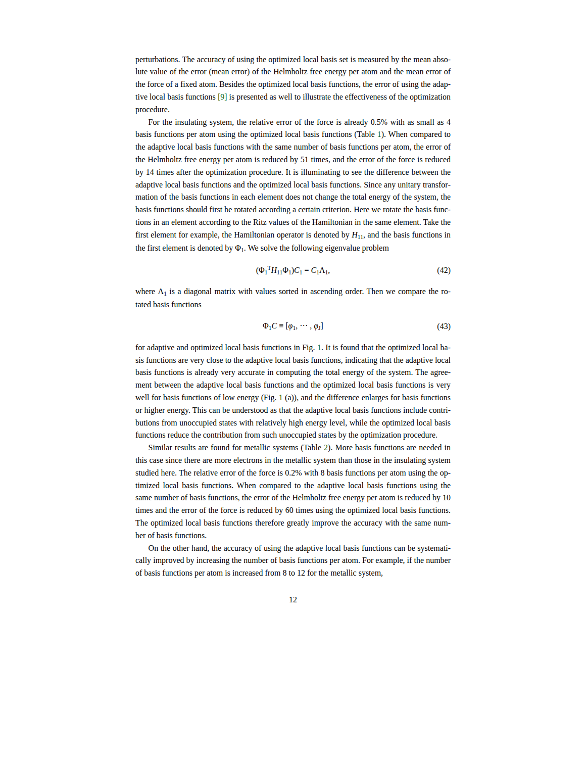perturbations. The accuracy of using the optimized local basis set is measured by the mean absolute value of the error (mean error) of the Helmholtz free energy per atom and the mean error of the force of a fixed atom. Besides the optimized local basis functions, the error of using the adaptive local basis functions [9] is presented as well to illustrate the effectiveness of the optimization procedure.
For the insulating system, the relative error of the force is already 0.5% with as small as 4 basis functions per atom using the optimized local basis functions (Table 1). When compared to the adaptive local basis functions with the same number of basis functions per atom, the error of the Helmholtz free energy per atom is reduced by 51 times, and the error of the force is reduced by 14 times after the optimization procedure. It is illuminating to see the difference between the adaptive local basis functions and the optimized local basis functions. Since any unitary transformation of the basis functions in each element does not change the total energy of the system, the basis functions should first be rotated according a certain criterion. Here we rotate the basis functions in an element according to the Ritz values of the Hamiltonian in the same element. Take the first element for example, the Hamiltonian operator is denoted by H11, and the basis functions in the first element is denoted by Φ1. We solve the following eigenvalue problem
(Φ1 TH11 Φ1)C1 = C1 Λ1, (42)
where Λ1 is a diagonal matrix with values sorted in ascending order. Then we compare the rotated basis functions
Φ1 C ≡ [φ1, ··· , φJ] (43)
for adaptive and optimized local basis functions in Fig. 1. It is found that the optimized local basis functions are very close to the adaptive local basis functions, indicating that the adaptive local basis functions is already very accurate in computing the total energy of the system. The agreement between the adaptive local basis functions and the optimized local basis functions is very well for basis functions of low energy (Fig. 1 (a)), and the difference enlarges for basis functions or higher energy. This can be understood as that the adaptive local basis functions include contributions from unoccupied states with relatively high energy level, while the optimized local basis functions reduce the contribution from such unoccupied states by the optimization procedure.
Similar results are found for metallic systems (Table 2). More basis functions are needed in this case since there are more electrons in the metallic system than those in the insulating system studied here. The relative error of the force is 0.2% with 8 basis functions per atom using the optimized local basis functions. When compared to the adaptive local basis functions using the same number of basis functions, the error of the Helmholtz free energy per atom is reduced by 10 times and the error of the force is reduced by 60 times using the optimized local basis functions. The optimized local basis functions therefore greatly improve the accuracy with the same number of basis functions.
On the other hand, the accuracy of using the adaptive local basis functions can be systematically improved by increasing the number of basis functions per atom. For example, if the number of basis functions per atom is increased from 8 to 12 for the metallic system,
12